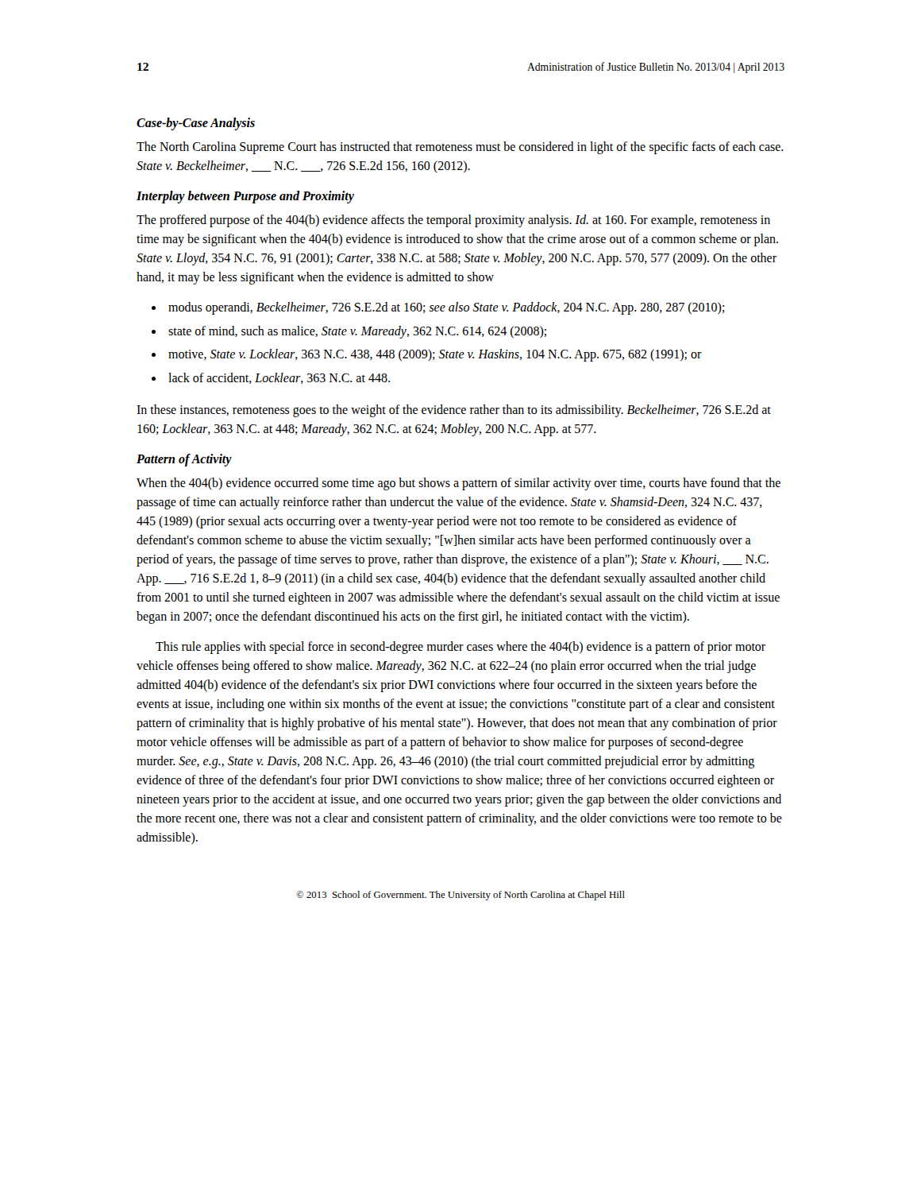12 Administration of Justice Bulletin No. 2013/04 | April 2013
Case-by-Case Analysis
The North Carolina Supreme Court has instructed that remoteness must be considered in light of the specific facts of each case. State v. Beckelheimer, ___ N.C. ___, 726 S.E.2d 156, 160 (2012).
Interplay between Purpose and Proximity
The proffered purpose of the 404(b) evidence affects the temporal proximity analysis. Id. at 160. For example, remoteness in time may be significant when the 404(b) evidence is introduced to show that the crime arose out of a common scheme or plan. State v. Lloyd, 354 N.C. 76, 91 (2001); Carter, 338 N.C. at 588; State v. Mobley, 200 N.C. App. 570, 577 (2009). On the other hand, it may be less significant when the evidence is admitted to show
modus operandi, Beckelheimer, 726 S.E.2d at 160; see also State v. Paddock, 204 N.C. App. 280, 287 (2010);
state of mind, such as malice, State v. Maready, 362 N.C. 614, 624 (2008);
motive, State v. Locklear, 363 N.C. 438, 448 (2009); State v. Haskins, 104 N.C. App. 675, 682 (1991); or
lack of accident, Locklear, 363 N.C. at 448.
In these instances, remoteness goes to the weight of the evidence rather than to its admissibility. Beckelheimer, 726 S.E.2d at 160; Locklear, 363 N.C. at 448; Maready, 362 N.C. at 624; Mobley, 200 N.C. App. at 577.
Pattern of Activity
When the 404(b) evidence occurred some time ago but shows a pattern of similar activity over time, courts have found that the passage of time can actually reinforce rather than undercut the value of the evidence. State v. Shamsid-Deen, 324 N.C. 437, 445 (1989) (prior sexual acts occurring over a twenty-year period were not too remote to be considered as evidence of defendant's common scheme to abuse the victim sexually; "[w]hen similar acts have been performed continuously over a period of years, the passage of time serves to prove, rather than disprove, the existence of a plan"); State v. Khouri, ___ N.C. App. ___, 716 S.E.2d 1, 8–9 (2011) (in a child sex case, 404(b) evidence that the defendant sexually assaulted another child from 2001 to until she turned eighteen in 2007 was admissible where the defendant's sexual assault on the child victim at issue began in 2007; once the defendant discontinued his acts on the first girl, he initiated contact with the victim).
This rule applies with special force in second-degree murder cases where the 404(b) evidence is a pattern of prior motor vehicle offenses being offered to show malice. Maready, 362 N.C. at 622–24 (no plain error occurred when the trial judge admitted 404(b) evidence of the defendant's six prior DWI convictions where four occurred in the sixteen years before the events at issue, including one within six months of the event at issue; the convictions "constitute part of a clear and consistent pattern of criminality that is highly probative of his mental state"). However, that does not mean that any combination of prior motor vehicle offenses will be admissible as part of a pattern of behavior to show malice for purposes of second-degree murder. See, e.g., State v. Davis, 208 N.C. App. 26, 43–46 (2010) (the trial court committed prejudicial error by admitting evidence of three of the defendant's four prior DWI convictions to show malice; three of her convictions occurred eighteen or nineteen years prior to the accident at issue, and one occurred two years prior; given the gap between the older convictions and the more recent one, there was not a clear and consistent pattern of criminality, and the older convictions were too remote to be admissible).
© 2013 School of Government. The University of North Carolina at Chapel Hill